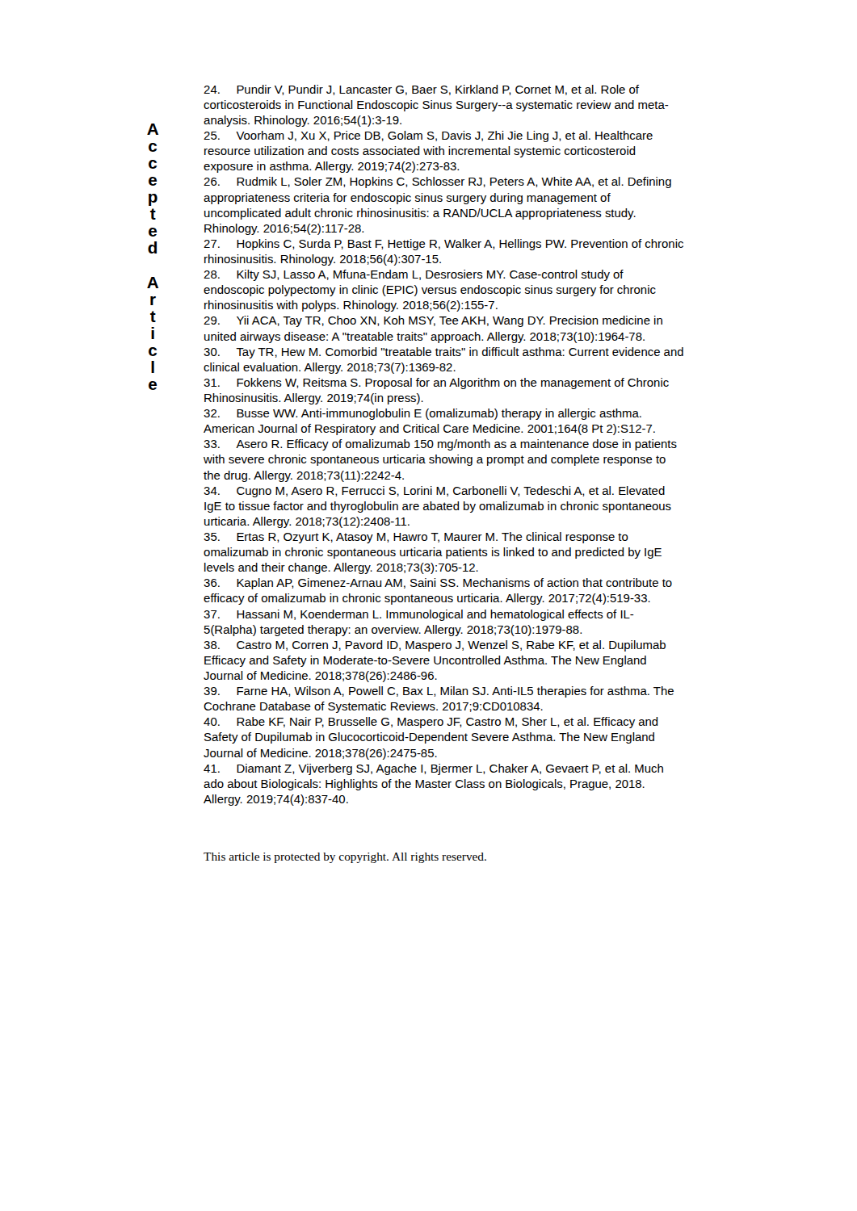A c c e p t e d A r t i c l e
24. Pundir V, Pundir J, Lancaster G, Baer S, Kirkland P, Cornet M, et al. Role of corticosteroids in Functional Endoscopic Sinus Surgery--a systematic review and meta-analysis. Rhinology. 2016;54(1):3-19.
25. Voorham J, Xu X, Price DB, Golam S, Davis J, Zhi Jie Ling J, et al. Healthcare resource utilization and costs associated with incremental systemic corticosteroid exposure in asthma. Allergy. 2019;74(2):273-83.
26. Rudmik L, Soler ZM, Hopkins C, Schlosser RJ, Peters A, White AA, et al. Defining appropriateness criteria for endoscopic sinus surgery during management of uncomplicated adult chronic rhinosinusitis: a RAND/UCLA appropriateness study. Rhinology. 2016;54(2):117-28.
27. Hopkins C, Surda P, Bast F, Hettige R, Walker A, Hellings PW. Prevention of chronic rhinosinusitis. Rhinology. 2018;56(4):307-15.
28. Kilty SJ, Lasso A, Mfuna-Endam L, Desrosiers MY. Case-control study of endoscopic polypectomy in clinic (EPIC) versus endoscopic sinus surgery for chronic rhinosinusitis with polyps. Rhinology. 2018;56(2):155-7.
29. Yii ACA, Tay TR, Choo XN, Koh MSY, Tee AKH, Wang DY. Precision medicine in united airways disease: A "treatable traits" approach. Allergy. 2018;73(10):1964-78.
30. Tay TR, Hew M. Comorbid "treatable traits" in difficult asthma: Current evidence and clinical evaluation. Allergy. 2018;73(7):1369-82.
31. Fokkens W, Reitsma S. Proposal for an Algorithm on the management of Chronic Rhinosinusitis. Allergy. 2019;74(in press).
32. Busse WW. Anti-immunoglobulin E (omalizumab) therapy in allergic asthma. American Journal of Respiratory and Critical Care Medicine. 2001;164(8 Pt 2):S12-7.
33. Asero R. Efficacy of omalizumab 150 mg/month as a maintenance dose in patients with severe chronic spontaneous urticaria showing a prompt and complete response to the drug. Allergy. 2018;73(11):2242-4.
34. Cugno M, Asero R, Ferrucci S, Lorini M, Carbonelli V, Tedeschi A, et al. Elevated IgE to tissue factor and thyroglobulin are abated by omalizumab in chronic spontaneous urticaria. Allergy. 2018;73(12):2408-11.
35. Ertas R, Ozyurt K, Atasoy M, Hawro T, Maurer M. The clinical response to omalizumab in chronic spontaneous urticaria patients is linked to and predicted by IgE levels and their change. Allergy. 2018;73(3):705-12.
36. Kaplan AP, Gimenez-Arnau AM, Saini SS. Mechanisms of action that contribute to efficacy of omalizumab in chronic spontaneous urticaria. Allergy. 2017;72(4):519-33.
37. Hassani M, Koenderman L. Immunological and hematological effects of IL-5(Ralpha) targeted therapy: an overview. Allergy. 2018;73(10):1979-88.
38. Castro M, Corren J, Pavord ID, Maspero J, Wenzel S, Rabe KF, et al. Dupilumab Efficacy and Safety in Moderate-to-Severe Uncontrolled Asthma. The New England Journal of Medicine. 2018;378(26):2486-96.
39. Farne HA, Wilson A, Powell C, Bax L, Milan SJ. Anti-IL5 therapies for asthma. The Cochrane Database of Systematic Reviews. 2017;9:CD010834.
40. Rabe KF, Nair P, Brusselle G, Maspero JF, Castro M, Sher L, et al. Efficacy and Safety of Dupilumab in Glucocorticoid-Dependent Severe Asthma. The New England Journal of Medicine. 2018;378(26):2475-85.
41. Diamant Z, Vijverberg SJ, Agache I, Bjermer L, Chaker A, Gevaert P, et al. Much ado about Biologicals: Highlights of the Master Class on Biologicals, Prague, 2018. Allergy. 2019;74(4):837-40.
This article is protected by copyright. All rights reserved.